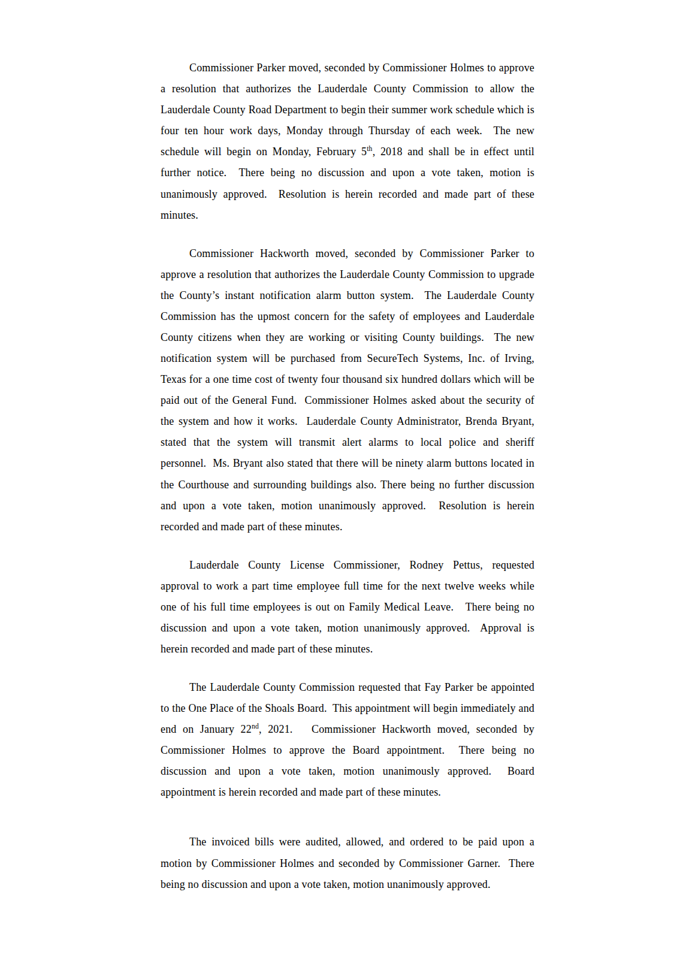Commissioner Parker moved, seconded by Commissioner Holmes to approve a resolution that authorizes the Lauderdale County Commission to allow the Lauderdale County Road Department to begin their summer work schedule which is four ten hour work days, Monday through Thursday of each week. The new schedule will begin on Monday, February 5th, 2018 and shall be in effect until further notice. There being no discussion and upon a vote taken, motion is unanimously approved. Resolution is herein recorded and made part of these minutes.
Commissioner Hackworth moved, seconded by Commissioner Parker to approve a resolution that authorizes the Lauderdale County Commission to upgrade the County’s instant notification alarm button system. The Lauderdale County Commission has the upmost concern for the safety of employees and Lauderdale County citizens when they are working or visiting County buildings. The new notification system will be purchased from SecureTech Systems, Inc. of Irving, Texas for a one time cost of twenty four thousand six hundred dollars which will be paid out of the General Fund. Commissioner Holmes asked about the security of the system and how it works. Lauderdale County Administrator, Brenda Bryant, stated that the system will transmit alert alarms to local police and sheriff personnel. Ms. Bryant also stated that there will be ninety alarm buttons located in the Courthouse and surrounding buildings also. There being no further discussion and upon a vote taken, motion unanimously approved. Resolution is herein recorded and made part of these minutes.
Lauderdale County License Commissioner, Rodney Pettus, requested approval to work a part time employee full time for the next twelve weeks while one of his full time employees is out on Family Medical Leave. There being no discussion and upon a vote taken, motion unanimously approved. Approval is herein recorded and made part of these minutes.
The Lauderdale County Commission requested that Fay Parker be appointed to the One Place of the Shoals Board. This appointment will begin immediately and end on January 22nd, 2021. Commissioner Hackworth moved, seconded by Commissioner Holmes to approve the Board appointment. There being no discussion and upon a vote taken, motion unanimously approved. Board appointment is herein recorded and made part of these minutes.
The invoiced bills were audited, allowed, and ordered to be paid upon a motion by Commissioner Holmes and seconded by Commissioner Garner. There being no discussion and upon a vote taken, motion unanimously approved.